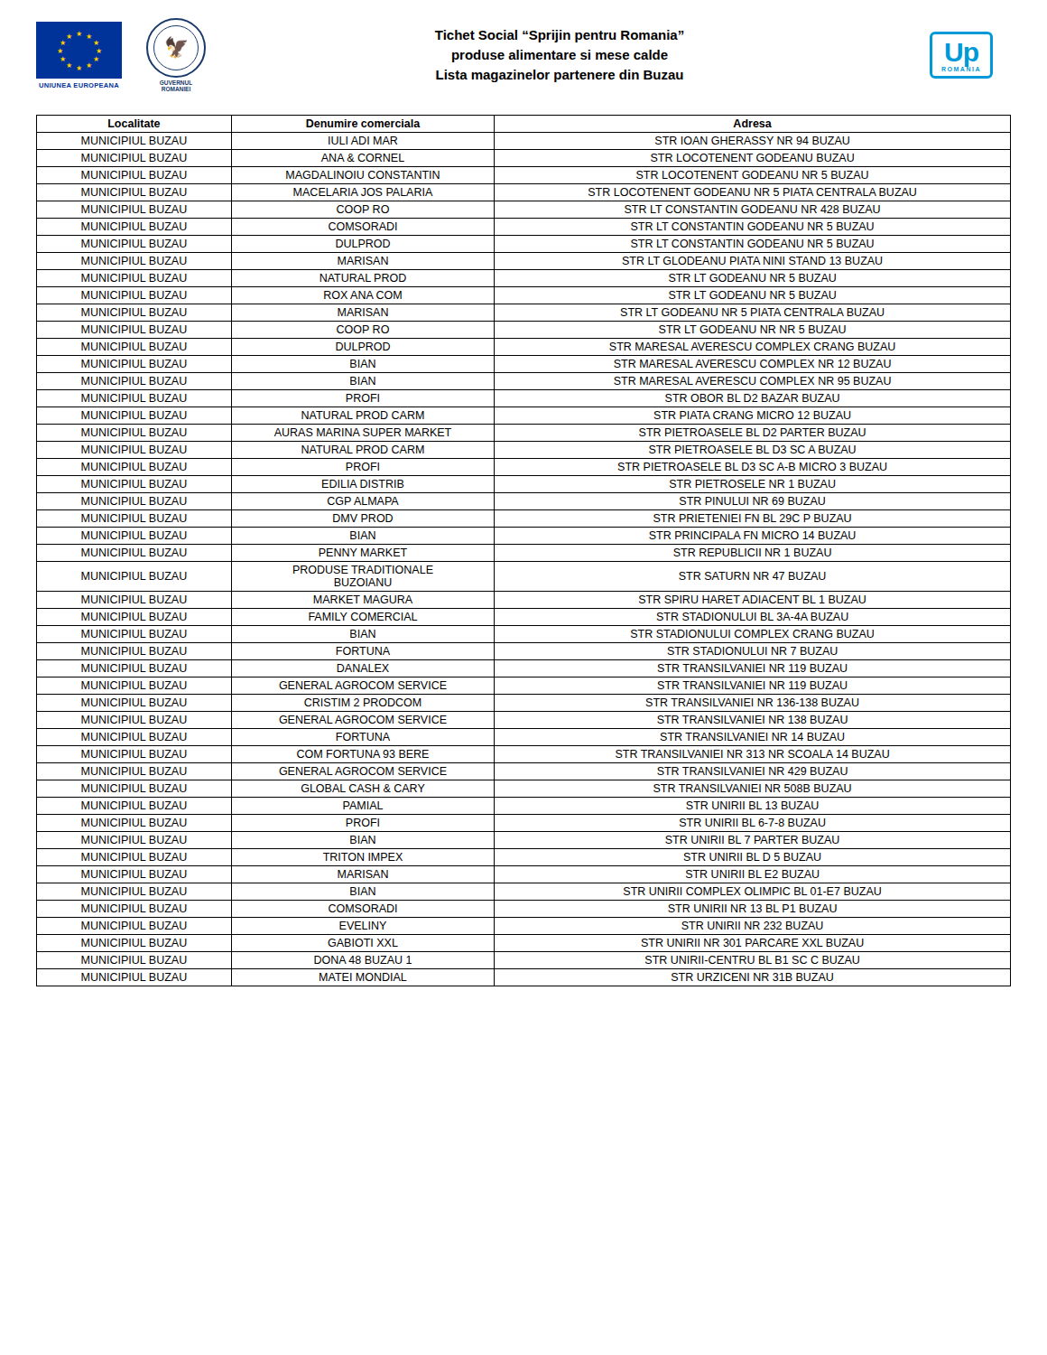★ ★ ★ ★ ★ ★ ★ ★ ★ ★ ★ ★
UNIUNEA EUROPEANA
🦅
GUVERNUL
ROMANIEI
Tichet Social “Sprijin pentru Romania”
produse alimentare si mese calde
Lista magazinelor partenere din Buzau
Up
ROMANIA
| Localitate | Denumire comerciala | Adresa |
| --- | --- | --- |
| MUNICIPIUL BUZAU | IULI ADI MAR | STR IOAN GHERASSY NR 94 BUZAU |
| MUNICIPIUL BUZAU | ANA & CORNEL | STR LOCOTENENT GODEANU BUZAU |
| MUNICIPIUL BUZAU | MAGDALINOIU CONSTANTIN | STR LOCOTENENT GODEANU NR 5 BUZAU |
| MUNICIPIUL BUZAU | MACELARIA JOS PALARIA | STR LOCOTENENT GODEANU NR 5 PIATA CENTRALA BUZAU |
| MUNICIPIUL BUZAU | COOP RO | STR LT CONSTANTIN GODEANU NR 428 BUZAU |
| MUNICIPIUL BUZAU | COMSORADI | STR LT CONSTANTIN GODEANU NR 5 BUZAU |
| MUNICIPIUL BUZAU | DULPROD | STR LT CONSTANTIN GODEANU NR 5 BUZAU |
| MUNICIPIUL BUZAU | MARISAN | STR LT GLODEANU PIATA NINI STAND 13 BUZAU |
| MUNICIPIUL BUZAU | NATURAL PROD | STR LT GODEANU NR 5 BUZAU |
| MUNICIPIUL BUZAU | ROX ANA COM | STR LT GODEANU NR 5 BUZAU |
| MUNICIPIUL BUZAU | MARISAN | STR LT GODEANU NR 5 PIATA CENTRALA BUZAU |
| MUNICIPIUL BUZAU | COOP RO | STR LT GODEANU NR NR 5 BUZAU |
| MUNICIPIUL BUZAU | DULPROD | STR MARESAL AVERESCU COMPLEX CRANG BUZAU |
| MUNICIPIUL BUZAU | BIAN | STR MARESAL AVERESCU COMPLEX NR 12 BUZAU |
| MUNICIPIUL BUZAU | BIAN | STR MARESAL AVERESCU COMPLEX NR 95 BUZAU |
| MUNICIPIUL BUZAU | PROFI | STR OBOR BL D2 BAZAR BUZAU |
| MUNICIPIUL BUZAU | NATURAL PROD CARM | STR PIATA CRANG MICRO 12 BUZAU |
| MUNICIPIUL BUZAU | AURAS MARINA SUPER MARKET | STR PIETROASELE BL D2 PARTER BUZAU |
| MUNICIPIUL BUZAU | NATURAL PROD CARM | STR PIETROASELE BL D3 SC A BUZAU |
| MUNICIPIUL BUZAU | PROFI | STR PIETROASELE BL D3 SC A-B MICRO 3 BUZAU |
| MUNICIPIUL BUZAU | EDILIA DISTRIB | STR PIETROSELE NR 1 BUZAU |
| MUNICIPIUL BUZAU | CGP ALMAPA | STR PINULUI NR 69 BUZAU |
| MUNICIPIUL BUZAU | DMV PROD | STR PRIETENIEI FN BL 29C P BUZAU |
| MUNICIPIUL BUZAU | BIAN | STR PRINCIPALA FN MICRO 14 BUZAU |
| MUNICIPIUL BUZAU | PENNY MARKET | STR REPUBLICII NR 1 BUZAU |
| MUNICIPIUL BUZAU | PRODUSE TRADITIONALE BUZOIANU | STR SATURN NR 47 BUZAU |
| MUNICIPIUL BUZAU | MARKET MAGURA | STR SPIRU HARET ADIACENT BL 1 BUZAU |
| MUNICIPIUL BUZAU | FAMILY COMERCIAL | STR STADIONULUI BL 3A-4A BUZAU |
| MUNICIPIUL BUZAU | BIAN | STR STADIONULUI COMPLEX CRANG BUZAU |
| MUNICIPIUL BUZAU | FORTUNA | STR STADIONULUI NR 7 BUZAU |
| MUNICIPIUL BUZAU | DANALEX | STR TRANSILVANIEI NR 119 BUZAU |
| MUNICIPIUL BUZAU | GENERAL AGROCOM SERVICE | STR TRANSILVANIEI NR 119 BUZAU |
| MUNICIPIUL BUZAU | CRISTIM 2 PRODCOM | STR TRANSILVANIEI NR 136-138 BUZAU |
| MUNICIPIUL BUZAU | GENERAL AGROCOM SERVICE | STR TRANSILVANIEI NR 138 BUZAU |
| MUNICIPIUL BUZAU | FORTUNA | STR TRANSILVANIEI NR 14 BUZAU |
| MUNICIPIUL BUZAU | COM FORTUNA 93 BERE | STR TRANSILVANIEI NR 313 NR SCOALA 14 BUZAU |
| MUNICIPIUL BUZAU | GENERAL AGROCOM SERVICE | STR TRANSILVANIEI NR 429 BUZAU |
| MUNICIPIUL BUZAU | GLOBAL CASH & CARY | STR TRANSILVANIEI NR 508B BUZAU |
| MUNICIPIUL BUZAU | PAMIAL | STR UNIRII BL 13 BUZAU |
| MUNICIPIUL BUZAU | PROFI | STR UNIRII BL 6-7-8 BUZAU |
| MUNICIPIUL BUZAU | BIAN | STR UNIRII BL 7 PARTER BUZAU |
| MUNICIPIUL BUZAU | TRITON IMPEX | STR UNIRII BL D 5 BUZAU |
| MUNICIPIUL BUZAU | MARISAN | STR UNIRII BL E2 BUZAU |
| MUNICIPIUL BUZAU | BIAN | STR UNIRII COMPLEX OLIMPIC BL 01-E7 BUZAU |
| MUNICIPIUL BUZAU | COMSORADI | STR UNIRII NR 13 BL P1 BUZAU |
| MUNICIPIUL BUZAU | EVELINY | STR UNIRII NR 232 BUZAU |
| MUNICIPIUL BUZAU | GABIOTI XXL | STR UNIRII NR 301 PARCARE XXL BUZAU |
| MUNICIPIUL BUZAU | DONA 48 BUZAU 1 | STR UNIRII-CENTRU BL B1 SC C BUZAU |
| MUNICIPIUL BUZAU | MATEI MONDIAL | STR URZICENI NR 31B BUZAU |